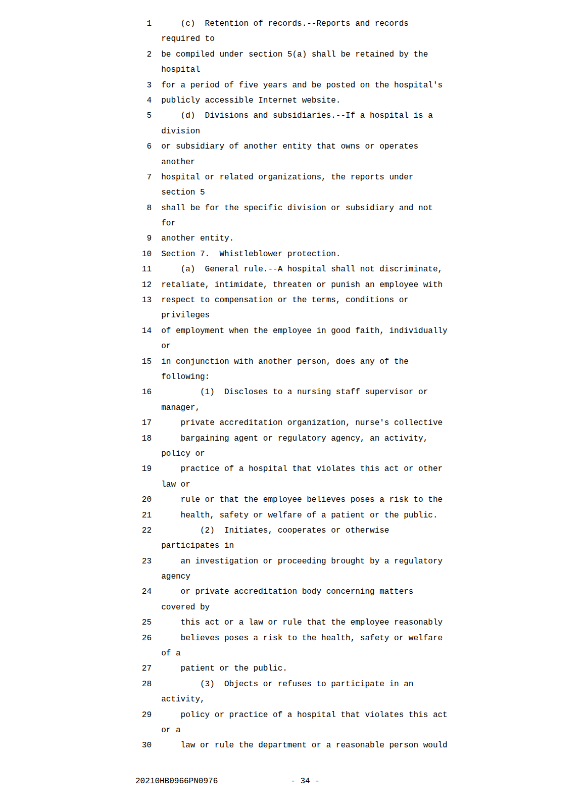(c) Retention of records.--Reports and records required to
be compiled under section 5(a) shall be retained by the hospital
for a period of five years and be posted on the hospital's
publicly accessible Internet website.
(d) Divisions and subsidiaries.--If a hospital is a division
or subsidiary of another entity that owns or operates another
hospital or related organizations, the reports under section 5
shall be for the specific division or subsidiary and not for
another entity.
Section 7. Whistleblower protection.
(a) General rule.--A hospital shall not discriminate,
retaliate, intimidate, threaten or punish an employee with
respect to compensation or the terms, conditions or privileges
of employment when the employee in good faith, individually or
in conjunction with another person, does any of the following:
(1) Discloses to a nursing staff supervisor or manager,
private accreditation organization, nurse's collective
bargaining agent or regulatory agency, an activity, policy or
practice of a hospital that violates this act or other law or
rule or that the employee believes poses a risk to the
health, safety or welfare of a patient or the public.
(2) Initiates, cooperates or otherwise participates in
an investigation or proceeding brought by a regulatory agency
or private accreditation body concerning matters covered by
this act or a law or rule that the employee reasonably
believes poses a risk to the health, safety or welfare of a
patient or the public.
(3) Objects or refuses to participate in an activity,
policy or practice of a hospital that violates this act or a
law or rule the department or a reasonable person would
20210HB0966PN0976 - 34 -